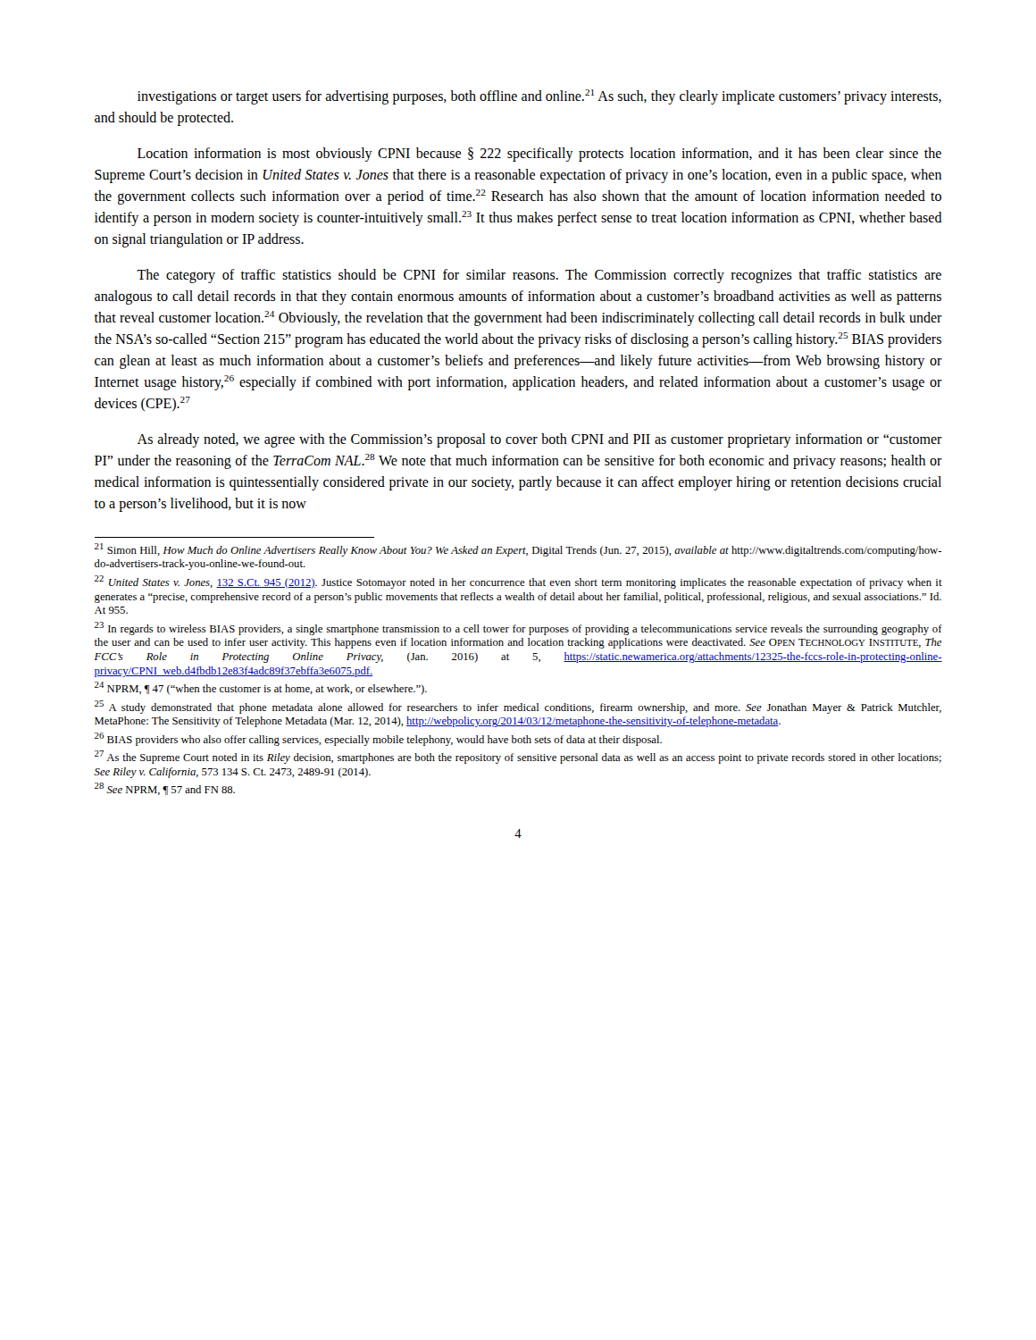investigations or target users for advertising purposes, both offline and online.21 As such, they clearly implicate customers’ privacy interests, and should be protected.
Location information is most obviously CPNI because § 222 specifically protects location information, and it has been clear since the Supreme Court’s decision in United States v. Jones that there is a reasonable expectation of privacy in one’s location, even in a public space, when the government collects such information over a period of time.22 Research has also shown that the amount of location information needed to identify a person in modern society is counter-intuitively small.23 It thus makes perfect sense to treat location information as CPNI, whether based on signal triangulation or IP address.
The category of traffic statistics should be CPNI for similar reasons. The Commission correctly recognizes that traffic statistics are analogous to call detail records in that they contain enormous amounts of information about a customer’s broadband activities as well as patterns that reveal customer location.24 Obviously, the revelation that the government had been indiscriminately collecting call detail records in bulk under the NSA’s so-called “Section 215” program has educated the world about the privacy risks of disclosing a person’s calling history.25 BIAS providers can glean at least as much information about a customer’s beliefs and preferences—and likely future activities—from Web browsing history or Internet usage history,26 especially if combined with port information, application headers, and related information about a customer’s usage or devices (CPE).27
As already noted, we agree with the Commission’s proposal to cover both CPNI and PII as customer proprietary information or “customer PI” under the reasoning of the TerraCom NAL.28 We note that much information can be sensitive for both economic and privacy reasons; health or medical information is quintessentially considered private in our society, partly because it can affect employer hiring or retention decisions crucial to a person’s livelihood, but it is now
21 Simon Hill, How Much do Online Advertisers Really Know About You? We Asked an Expert, Digital Trends (Jun. 27, 2015), available at http://www.digitaltrends.com/computing/how-do-advertisers-track-you-online-we-found-out.
22 United States v. Jones, 132 S.Ct. 945 (2012). Justice Sotomayor noted in her concurrence that even short term monitoring implicates the reasonable expectation of privacy when it generates a “precise, comprehensive record of a person’s public movements that reflects a wealth of detail about her familial, political, professional, religious, and sexual associations.” Id. At 955.
23 In regards to wireless BIAS providers, a single smartphone transmission to a cell tower for purposes of providing a telecommunications service reveals the surrounding geography of the user and can be used to infer user activity. This happens even if location information and location tracking applications were deactivated. See OPEN TECHNOLOGY INSTITUTE, The FCC’s Role in Protecting Online Privacy, (Jan. 2016) at 5, https://static.newamerica.org/attachments/12325-the-fccs-role-in-protecting-online-privacy/CPNI_web.d4fbdb12e83f4adc89f37ebffa3e6075.pdf.
24 NPRM, ¶ 47 (“when the customer is at home, at work, or elsewhere.”).
25 A study demonstrated that phone metadata alone allowed for researchers to infer medical conditions, firearm ownership, and more. See Jonathan Mayer & Patrick Mutchler, MetaPhone: The Sensitivity of Telephone Metadata (Mar. 12, 2014), http://webpolicy.org/2014/03/12/metaphone-the-sensitivity-of-telephone-metadata.
26 BIAS providers who also offer calling services, especially mobile telephony, would have both sets of data at their disposal.
27 As the Supreme Court noted in its Riley decision, smartphones are both the repository of sensitive personal data as well as an access point to private records stored in other locations; See Riley v. California, 573 134 S. Ct. 2473, 2489-91 (2014).
28 See NPRM, ¶ 57 and FN 88.
4